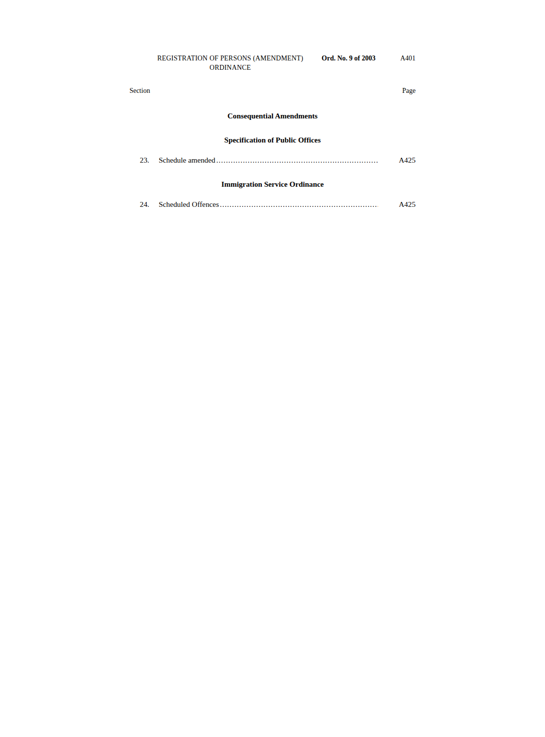Registration of Persons (Amendment)Ordinance
Ord. No. 9 of 2003
A401
Section Page
Consequential Amendments
Specification of Public Offices
23. Schedule amended............................................................................................. A425
Immigration Service Ordinance
24. Scheduled Offences........................................................................................... A425